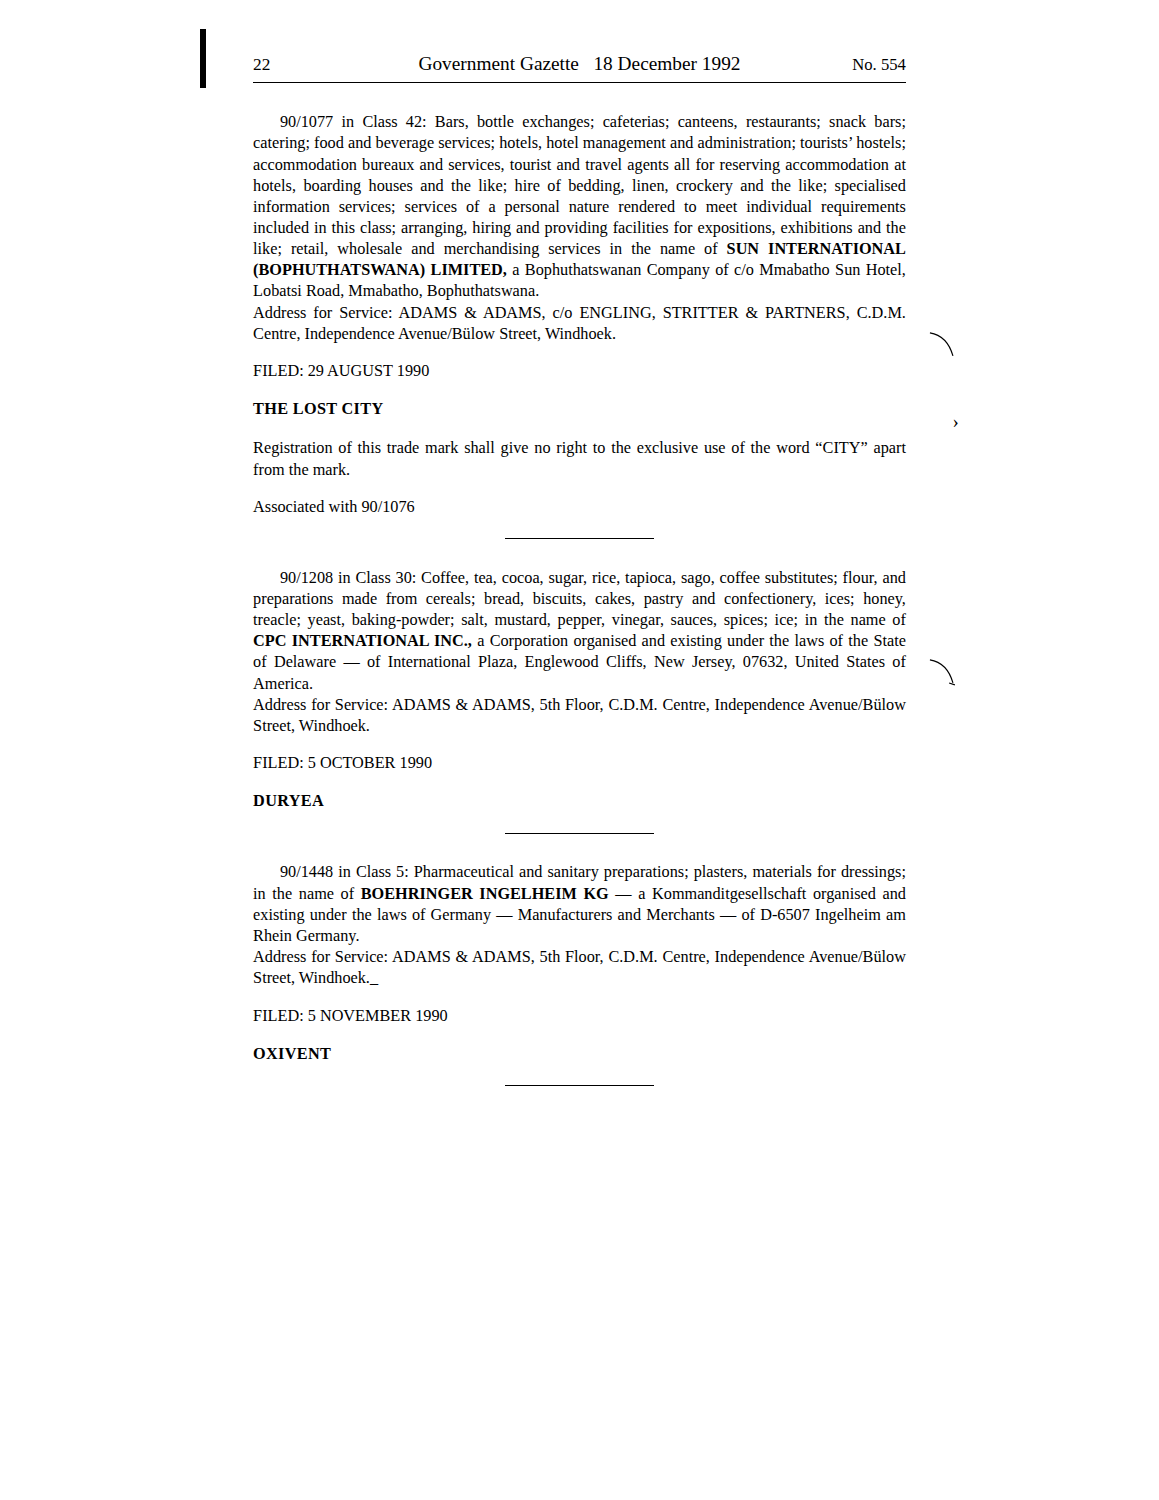22
Government Gazette 18 December 1992
No. 554
›
90/1077 in Class 42: Bars, bottle exchanges; cafeterias; canteens, restaurants; snack bars; catering; food and beverage services; hotels, hotel management and administration; tourists’ hostels; accommodation bureaux and services, tourist and travel agents all for reserving accommodation at hotels, boarding houses and the like; hire of bedding, linen, crockery and the like; specialised information services; services of a personal nature rendered to meet individual requirements included in this class; arranging, hiring and providing facilities for expositions, exhibitions and the like; retail, wholesale and merchandising services in the name of SUN INTERNATIONAL (BOPHUTHATSWANA) LIMITED, a Bophuthatswanan Company of c/o Mmabatho Sun Hotel, Lobatsi Road, Mmabatho, Bophuthatswana.
Address for Service: ADAMS & ADAMS, c/o ENGLING, STRITTER & PARTNERS, C.D.M. Centre, Independence Avenue/Bülow Street, Windhoek.
FILED: 29 AUGUST 1990
THE LOST CITY
Registration of this trade mark shall give no right to the exclusive use of the word “CITY” apart from the mark.
Associated with 90/1076
90/1208 in Class 30: Coffee, tea, cocoa, sugar, rice, tapioca, sago, coffee substitutes; flour, and preparations made from cereals; bread, biscuits, cakes, pastry and confectionery, ices; honey, treacle; yeast, baking-powder; salt, mustard, pepper, vinegar, sauces, spices; ice; in the name of CPC INTERNATIONAL INC., a Corporation organised and existing under the laws of the State of Delaware — of International Plaza, Englewood Cliffs, New Jersey, 07632, United States of America.
Address for Service: ADAMS & ADAMS, 5th Floor, C.D.M. Centre, Independence Avenue/Bülow Street, Windhoek.
FILED: 5 OCTOBER 1990
DURYEA
90/1448 in Class 5: Pharmaceutical and sanitary preparations; plasters, materials for dressings; in the name of BOEHRINGER INGELHEIM KG — a Kommanditgesellschaft organised and existing under the laws of Germany — Manufacturers and Merchants — of D-6507 Ingelheim am Rhein Germany.
Address for Service: ADAMS & ADAMS, 5th Floor, C.D.M. Centre, Independence Avenue/Bülow Street, Windhoek._
FILED: 5 NOVEMBER 1990
OXIVENT